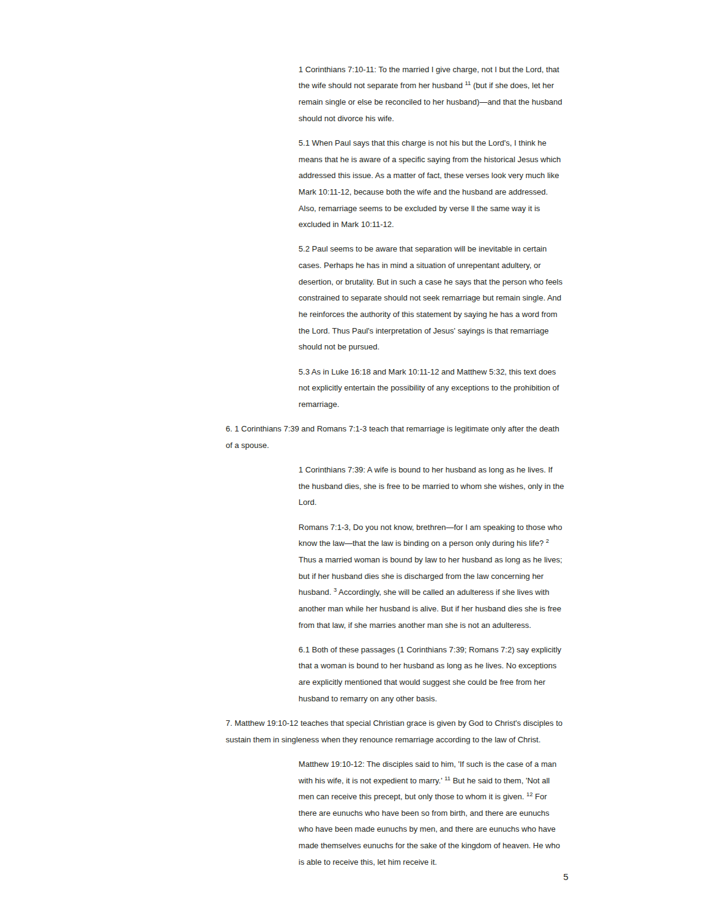1 Corinthians 7:10-11: To the married I give charge, not I but the Lord, that the wife should not separate from her husband 11 (but if she does, let her remain single or else be reconciled to her husband)—and that the husband should not divorce his wife.
5.1 When Paul says that this charge is not his but the Lord's, I think he means that he is aware of a specific saying from the historical Jesus which addressed this issue. As a matter of fact, these verses look very much like Mark 10:11-12, because both the wife and the husband are addressed. Also, remarriage seems to be excluded by verse ll the same way it is excluded in Mark 10:11-12.
5.2 Paul seems to be aware that separation will be inevitable in certain cases. Perhaps he has in mind a situation of unrepentant adultery, or desertion, or brutality. But in such a case he says that the person who feels constrained to separate should not seek remarriage but remain single. And he reinforces the authority of this statement by saying he has a word from the Lord. Thus Paul's interpretation of Jesus' sayings is that remarriage should not be pursued.
5.3 As in Luke 16:18 and Mark 10:11-12 and Matthew 5:32, this text does not explicitly entertain the possibility of any exceptions to the prohibition of remarriage.
6. 1 Corinthians 7:39 and Romans 7:1-3 teach that remarriage is legitimate only after the death of a spouse.
1 Corinthians 7:39: A wife is bound to her husband as long as he lives. If the husband dies, she is free to be married to whom she wishes, only in the Lord.
Romans 7:1-3, Do you not know, brethren—for I am speaking to those who know the law—that the law is binding on a person only during his life? 2 Thus a married woman is bound by law to her husband as long as he lives; but if her husband dies she is discharged from the law concerning her husband. 3 Accordingly, she will be called an adulteress if she lives with another man while her husband is alive. But if her husband dies she is free from that law, if she marries another man she is not an adulteress.
6.1 Both of these passages (1 Corinthians 7:39; Romans 7:2) say explicitly that a woman is bound to her husband as long as he lives. No exceptions are explicitly mentioned that would suggest she could be free from her husband to remarry on any other basis.
7. Matthew 19:10-12 teaches that special Christian grace is given by God to Christ's disciples to sustain them in singleness when they renounce remarriage according to the law of Christ.
Matthew 19:10-12: The disciples said to him, 'If such is the case of a man with his wife, it is not expedient to marry.' 11 But he said to them, 'Not all men can receive this precept, but only those to whom it is given. 12 For there are eunuchs who have been so from birth, and there are eunuchs who have been made eunuchs by men, and there are eunuchs who have made themselves eunuchs for the sake of the kingdom of heaven. He who is able to receive this, let him receive it.
5